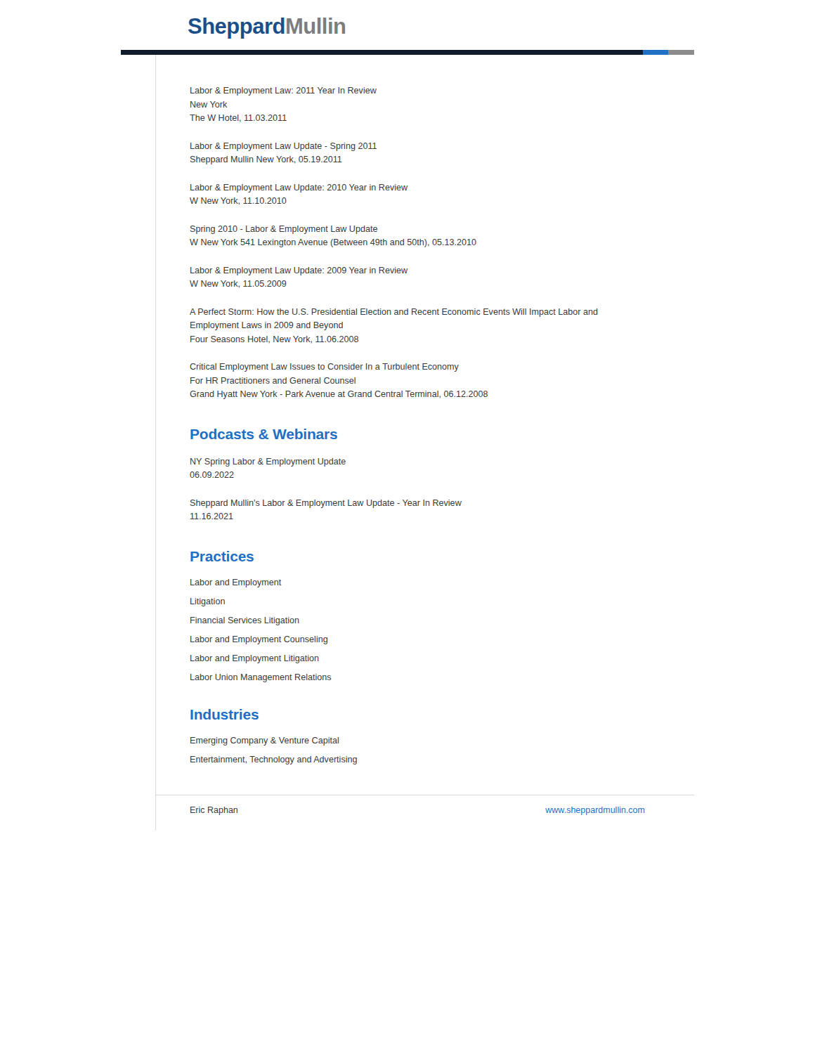Sheppard Mullin
Labor & Employment Law: 2011 Year In Review
New York
The W Hotel, 11.03.2011
Labor & Employment Law Update - Spring 2011
Sheppard Mullin New York, 05.19.2011
Labor & Employment Law Update: 2010 Year in Review
W New York, 11.10.2010
Spring 2010 - Labor & Employment Law Update
W New York 541 Lexington Avenue (Between 49th and 50th), 05.13.2010
Labor & Employment Law Update: 2009 Year in Review
W New York, 11.05.2009
A Perfect Storm: How the U.S. Presidential Election and Recent Economic Events Will Impact Labor and Employment Laws in 2009 and Beyond
Four Seasons Hotel, New York, 11.06.2008
Critical Employment Law Issues to Consider In a Turbulent Economy
For HR Practitioners and General Counsel
Grand Hyatt New York - Park Avenue at Grand Central Terminal, 06.12.2008
Podcasts & Webinars
NY Spring Labor & Employment Update
06.09.2022
Sheppard Mullin's Labor & Employment Law Update - Year In Review
11.16.2021
Practices
Labor and Employment
Litigation
Financial Services Litigation
Labor and Employment Counseling
Labor and Employment Litigation
Labor Union Management Relations
Industries
Emerging Company & Venture Capital
Entertainment, Technology and Advertising
Eric Raphan
www.sheppardmullin.com